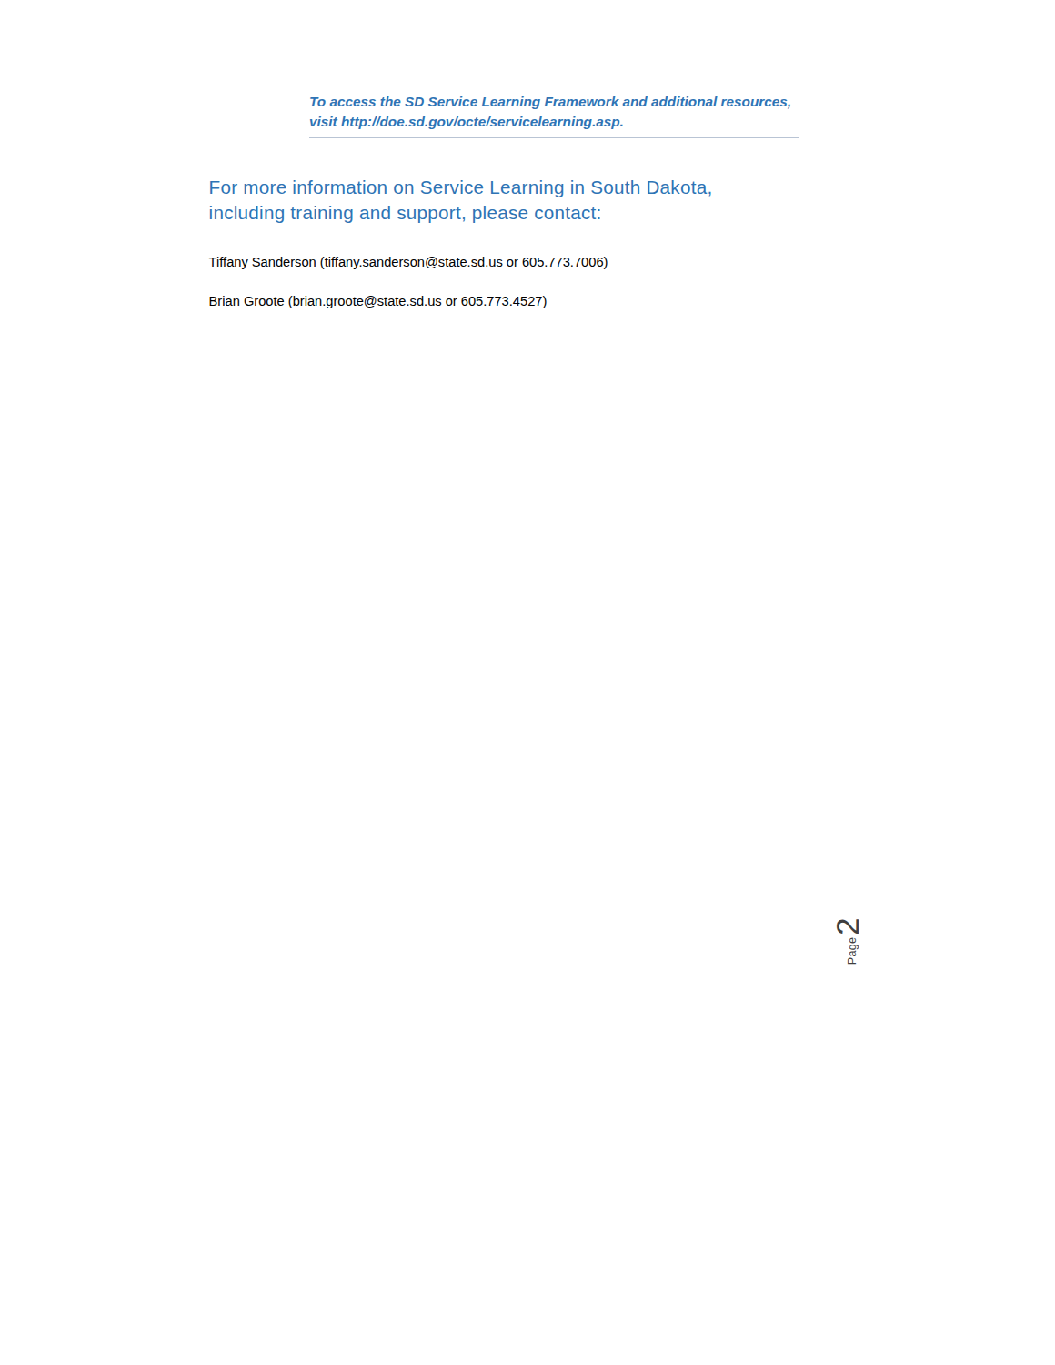To access the SD Service Learning Framework and additional resources, visit http://doe.sd.gov/octe/servicelearning.asp.
For more information on Service Learning in South Dakota, including training and support, please contact:
Tiffany Sanderson (tiffany.sanderson@state.sd.us or 605.773.7006)
Brian Groote (brian.groote@state.sd.us or 605.773.4527)
Page 2